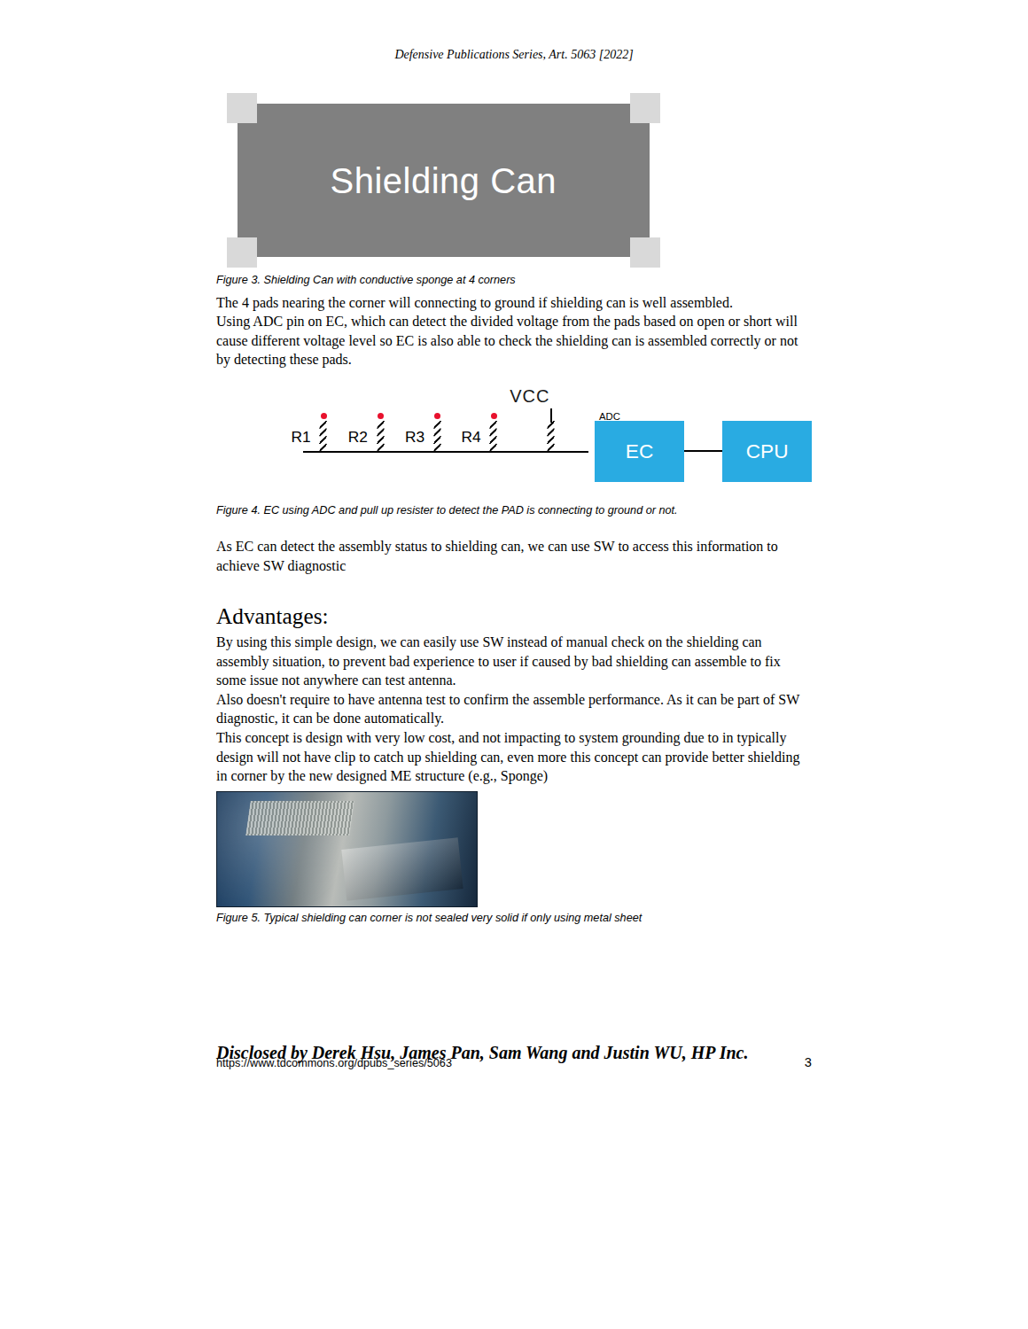Defensive Publications Series, Art. 5063 [2022]
Shielding Can
Figure 3. Shielding Can with conductive sponge at 4 corners
The 4 pads nearing the corner will connecting to ground if shielding can is well assembled.
Using ADC pin on EC, which can detect the divided voltage from the pads based on open or short will cause different voltage level so EC is also able to check the shielding can is assembled correctly or not by detecting these pads.
VCC
R1
R2
R3
R4
ADC
EC
CPU
Figure 4. EC using ADC and pull up resister to detect the PAD is connecting to ground or not.
As EC can detect the assembly status to shielding can, we can use SW to access this information to achieve SW diagnostic
Advantages:
By using this simple design, we can easily use SW instead of manual check on the shielding can assembly situation, to prevent bad experience to user if caused by bad shielding can assemble to fix some issue not anywhere can test antenna.
Also doesn't require to have antenna test to confirm the assemble performance. As it can be part of SW diagnostic, it can be done automatically.
This concept is design with very low cost, and not impacting to system grounding due to in typically design will not have clip to catch up shielding can, even more this concept can provide better shielding in corner by the new designed ME structure (e.g., Sponge)
Figure 5. Typical shielding can corner is not sealed very solid if only using metal sheet
Disclosed by Derek Hsu, James Pan, Sam Wang and Justin WU, HP Inc.
https://www.tdcommons.org/dpubs_series/5063 3